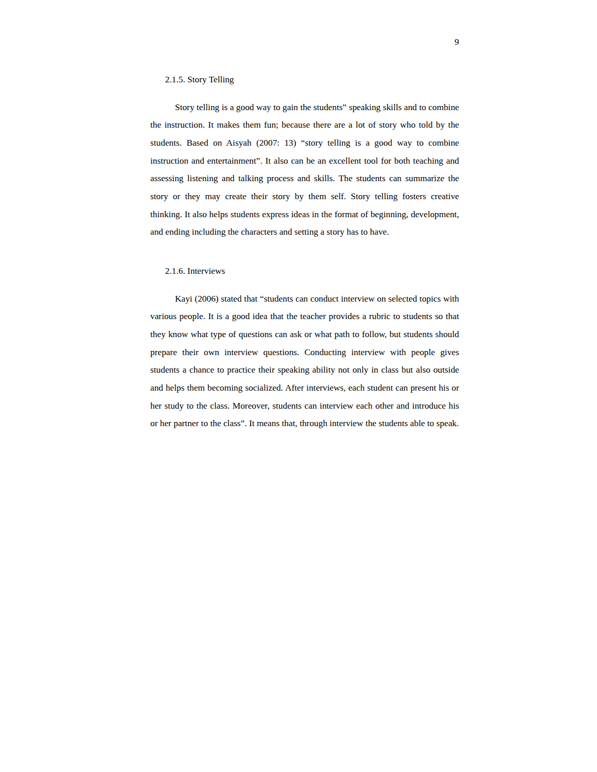9
2.1.5. Story Telling
Story telling is a good way to gain the students‟ speaking skills and to combine the instruction. It makes them fun; because there are a lot of story who told by the students. Based on Aisyah (2007: 13) “story telling is a good way to combine instruction and entertainment”. It also can be an excellent tool for both teaching and assessing listening and talking process and skills. The students can summarize the story or they may create their story by them self. Story telling fosters creative thinking. It also helps students express ideas in the format of beginning, development, and ending including the characters and setting a story has to have.
2.1.6. Interviews
Kayi (2006) stated that “students can conduct interview on selected topics with various people. It is a good idea that the teacher provides a rubric to students so that they know what type of questions can ask or what path to follow, but students should prepare their own interview questions. Conducting interview with people gives students a chance to practice their speaking ability not only in class but also outside and helps them becoming socialized. After interviews, each student can present his or her study to the class. Moreover, students can interview each other and introduce his or her partner to the class”. It means that, through interview the students able to speak.